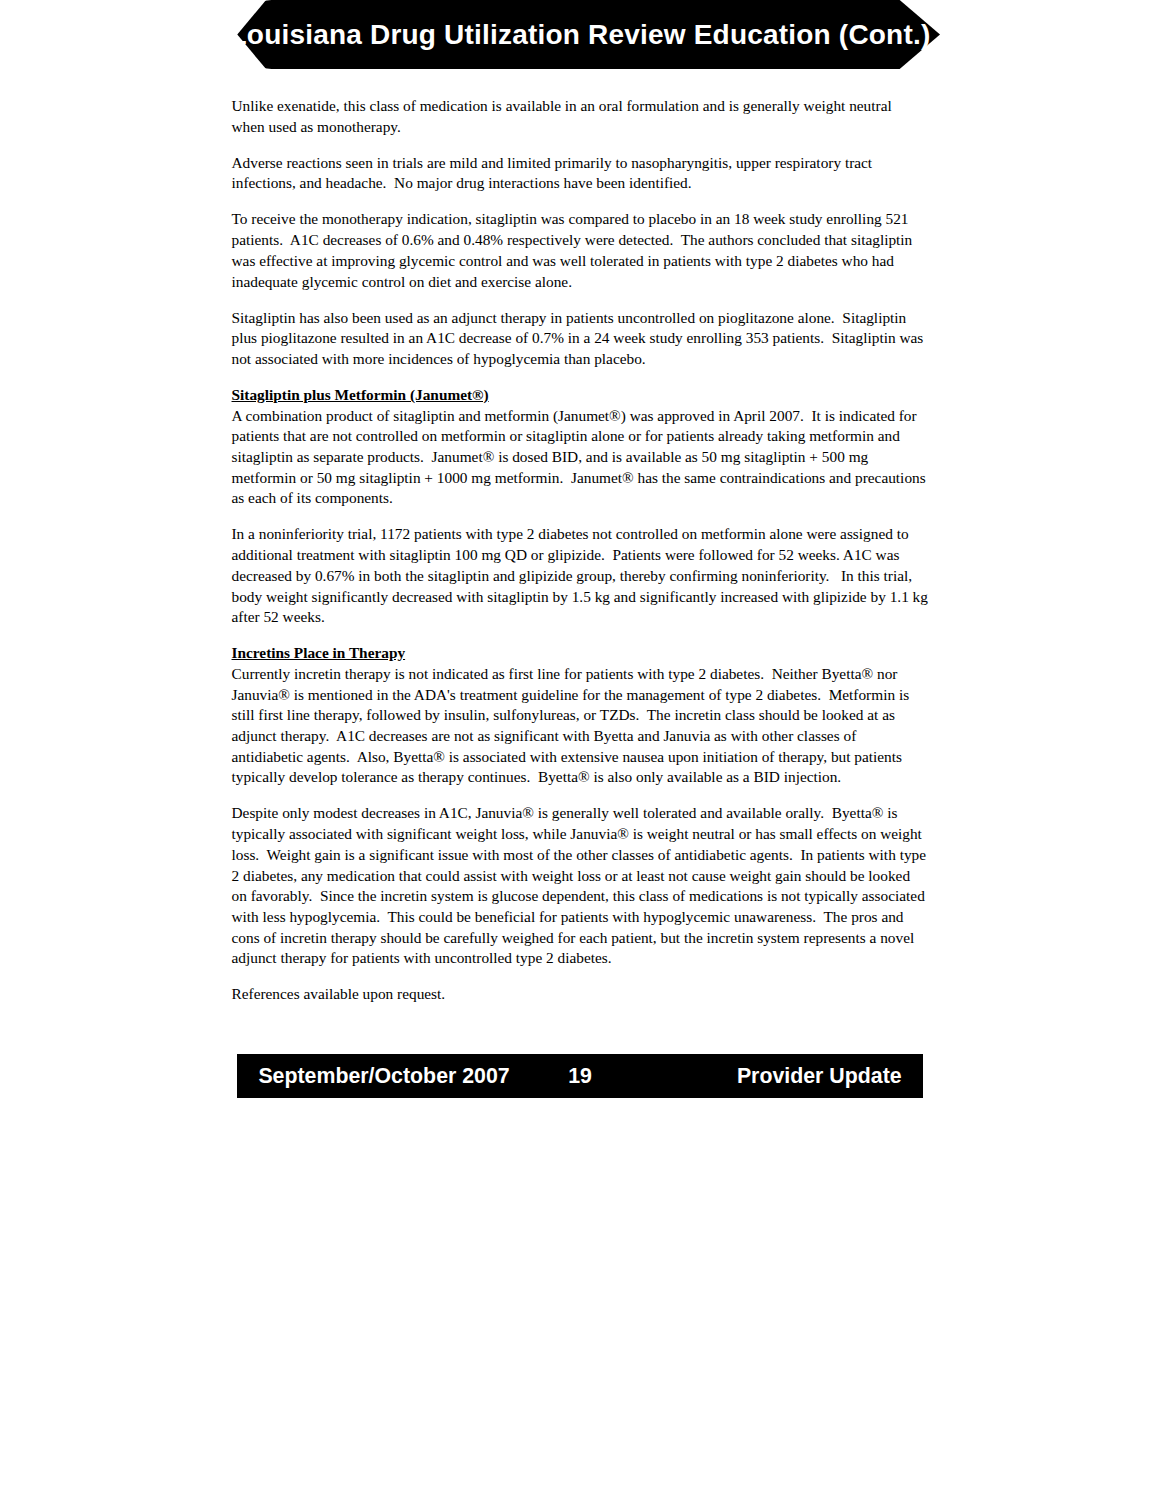Louisiana Drug Utilization Review Education (Cont.)
Unlike exenatide, this class of medication is available in an oral formulation and is generally weight neutral when used as monotherapy.
Adverse reactions seen in trials are mild and limited primarily to nasopharyngitis, upper respiratory tract infections, and headache. No major drug interactions have been identified.
To receive the monotherapy indication, sitagliptin was compared to placebo in an 18 week study enrolling 521 patients. A1C decreases of 0.6% and 0.48% respectively were detected. The authors concluded that sitagliptin was effective at improving glycemic control and was well tolerated in patients with type 2 diabetes who had inadequate glycemic control on diet and exercise alone.
Sitagliptin has also been used as an adjunct therapy in patients uncontrolled on pioglitazone alone. Sitagliptin plus pioglitazone resulted in an A1C decrease of 0.7% in a 24 week study enrolling 353 patients. Sitagliptin was not associated with more incidences of hypoglycemia than placebo.
Sitagliptin plus Metformin (Janumet®)
A combination product of sitagliptin and metformin (Janumet®) was approved in April 2007. It is indicated for patients that are not controlled on metformin or sitagliptin alone or for patients already taking metformin and sitagliptin as separate products. Janumet® is dosed BID, and is available as 50 mg sitagliptin + 500 mg metformin or 50 mg sitagliptin + 1000 mg metformin. Janumet® has the same contraindications and precautions as each of its components.
In a noninferiority trial, 1172 patients with type 2 diabetes not controlled on metformin alone were assigned to additional treatment with sitagliptin 100 mg QD or glipizide. Patients were followed for 52 weeks. A1C was decreased by 0.67% in both the sitagliptin and glipizide group, thereby confirming noninferiority. In this trial, body weight significantly decreased with sitagliptin by 1.5 kg and significantly increased with glipizide by 1.1 kg after 52 weeks.
Incretins Place in Therapy
Currently incretin therapy is not indicated as first line for patients with type 2 diabetes. Neither Byetta® nor Januvia® is mentioned in the ADA's treatment guideline for the management of type 2 diabetes. Metformin is still first line therapy, followed by insulin, sulfonylureas, or TZDs. The incretin class should be looked at as adjunct therapy. A1C decreases are not as significant with Byetta and Januvia as with other classes of antidiabetic agents. Also, Byetta® is associated with extensive nausea upon initiation of therapy, but patients typically develop tolerance as therapy continues. Byetta® is also only available as a BID injection.
Despite only modest decreases in A1C, Januvia® is generally well tolerated and available orally. Byetta® is typically associated with significant weight loss, while Januvia® is weight neutral or has small effects on weight loss. Weight gain is a significant issue with most of the other classes of antidiabetic agents. In patients with type 2 diabetes, any medication that could assist with weight loss or at least not cause weight gain should be looked on favorably. Since the incretin system is glucose dependent, this class of medications is not typically associated with less hypoglycemia. This could be beneficial for patients with hypoglycemic unawareness. The pros and cons of incretin therapy should be carefully weighed for each patient, but the incretin system represents a novel adjunct therapy for patients with uncontrolled type 2 diabetes.
References available upon request.
September/October 2007
19
Provider Update